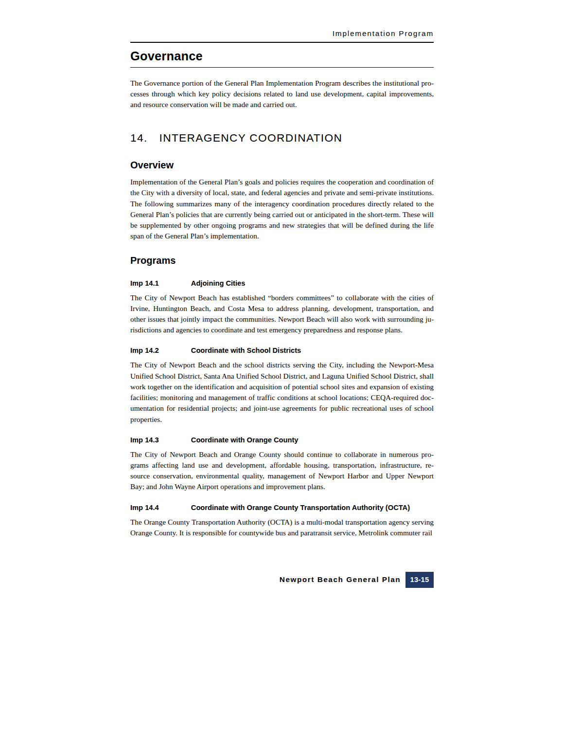Implementation Program
Governance
The Governance portion of the General Plan Implementation Program describes the institutional processes through which key policy decisions related to land use development, capital improvements, and resource conservation will be made and carried out.
14. INTERAGENCY COORDINATION
Overview
Implementation of the General Plan’s goals and policies requires the cooperation and coordination of the City with a diversity of local, state, and federal agencies and private and semi-private institutions. The following summarizes many of the interagency coordination procedures directly related to the General Plan’s policies that are currently being carried out or anticipated in the short-term. These will be supplemented by other ongoing programs and new strategies that will be defined during the life span of the General Plan’s implementation.
Programs
Imp 14.1 Adjoining Cities
The City of Newport Beach has established “borders committees” to collaborate with the cities of Irvine, Huntington Beach, and Costa Mesa to address planning, development, transportation, and other issues that jointly impact the communities. Newport Beach will also work with surrounding jurisdictions and agencies to coordinate and test emergency preparedness and response plans.
Imp 14.2 Coordinate with School Districts
The City of Newport Beach and the school districts serving the City, including the Newport-Mesa Unified School District, Santa Ana Unified School District, and Laguna Unified School District, shall work together on the identification and acquisition of potential school sites and expansion of existing facilities; monitoring and management of traffic conditions at school locations; CEQA-required documentation for residential projects; and joint-use agreements for public recreational uses of school properties.
Imp 14.3 Coordinate with Orange County
The City of Newport Beach and Orange County should continue to collaborate in numerous programs affecting land use and development, affordable housing, transportation, infrastructure, resource conservation, environmental quality, management of Newport Harbor and Upper Newport Bay; and John Wayne Airport operations and improvement plans.
Imp 14.4 Coordinate with Orange County Transportation Authority (OCTA)
The Orange County Transportation Authority (OCTA) is a multi-modal transportation agency serving Orange County. It is responsible for countywide bus and paratransit service, Metrolink commuter rail
Newport Beach General Plan
13-15